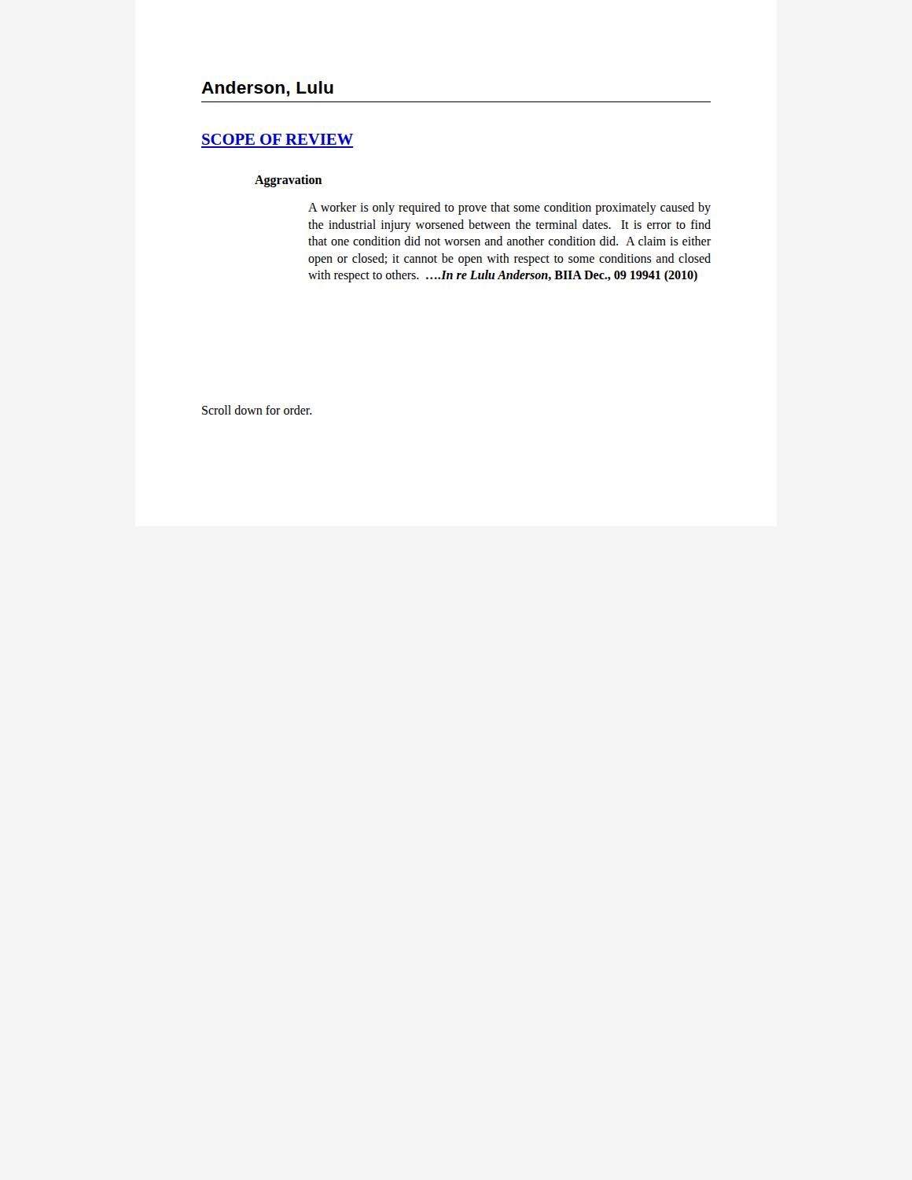Anderson, Lulu
SCOPE OF REVIEW
Aggravation
A worker is only required to prove that some condition proximately caused by the industrial injury worsened between the terminal dates. It is error to find that one condition did not worsen and another condition did. A claim is either open or closed; it cannot be open with respect to some conditions and closed with respect to others. ….In re Lulu Anderson, BIIA Dec., 09 19941 (2010)
Scroll down for order.